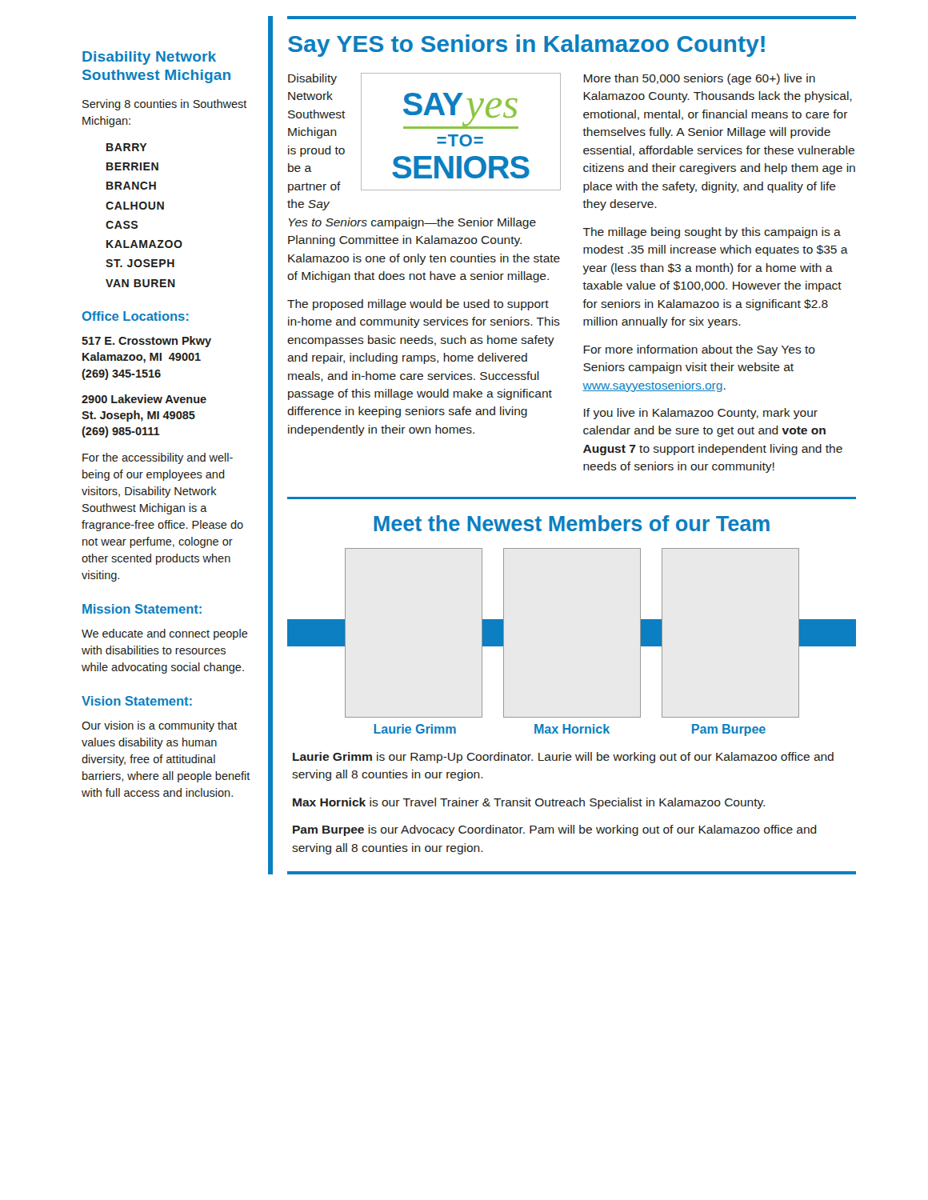Disability Network
Southwest Michigan
Serving 8 counties in Southwest Michigan:
BARRY
BERRIEN
BRANCH
CALHOUN
CASS
KALAMAZOO
ST. JOSEPH
VAN BUREN
Office Locations:
517 E. Crosstown Pkwy
Kalamazoo, MI 49001
(269) 345-1516
2900 Lakeview Avenue
St. Joseph, MI 49085
(269) 985-0111
For the accessibility and well-being of our employees and visitors, Disability Network Southwest Michigan is a fragrance-free office. Please do not wear perfume, cologne or other scented products when visiting.
Mission Statement:
We educate and connect people with disabilities to resources while advocating social change.
Vision Statement:
Our vision is a community that values disability as human diversity, free of attitudinal barriers, where all people benefit with full access and inclusion.
Say YES to Seniors in Kalamazoo County!
SAY yes
=TO=
SENIORS
Disability Network Southwest Michigan is proud to be a partner of the Say Yes to Seniors campaign—the Senior Millage Planning Committee in Kalamazoo County. Kalamazoo is one of only ten counties in the state of Michigan that does not have a senior millage.
The proposed millage would be used to support in-home and community services for seniors. This encompasses basic needs, such as home safety and repair, including ramps, home delivered meals, and in-home care services. Successful passage of this millage would make a significant difference in keeping seniors safe and living independently in their own homes.
More than 50,000 seniors (age 60+) live in Kalamazoo County. Thousands lack the physical, emotional, mental, or financial means to care for themselves fully. A Senior Millage will provide essential, affordable services for these vulnerable citizens and their caregivers and help them age in place with the safety, dignity, and quality of life they deserve.
The millage being sought by this campaign is a modest .35 mill increase which equates to $35 a year (less than $3 a month) for a home with a taxable value of $100,000. However the impact for seniors in Kalamazoo is a significant $2.8 million annually for six years.
For more information about the Say Yes to Seniors campaign visit their website at www.sayyestoseniors.org.
If you live in Kalamazoo County, mark your calendar and be sure to get out and vote on August 7 to support independent living and the needs of seniors in our community!
Meet the Newest Members of our Team
Laurie Grimm
Max Hornick
Pam Burpee
Laurie Grimm is our Ramp-Up Coordinator. Laurie will be working out of our Kalamazoo office and serving all 8 counties in our region.
Max Hornick is our Travel Trainer & Transit Outreach Specialist in Kalamazoo County.
Pam Burpee is our Advocacy Coordinator. Pam will be working out of our Kalamazoo office and serving all 8 counties in our region.